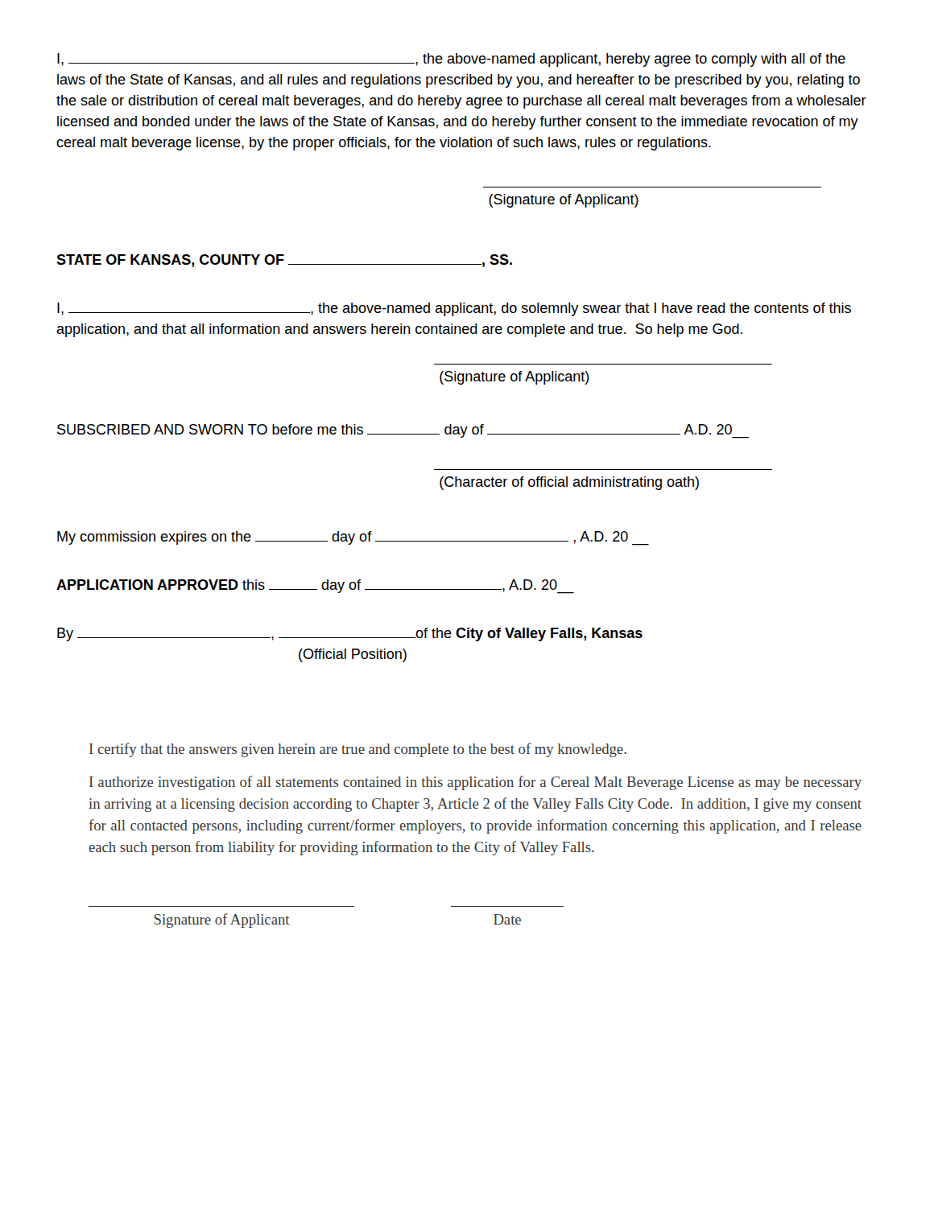I, , the above-named applicant, hereby agree to comply with all of the laws of the State of Kansas, and all rules and regulations prescribed by you, and hereafter to be prescribed by you, relating to the sale or distribution of cereal malt beverages, and do hereby agree to purchase all cereal malt beverages from a wholesaler licensed and bonded under the laws of the State of Kansas, and do hereby further consent to the immediate revocation of my cereal malt beverage license, by the proper officials, for the violation of such laws, rules or regulations.
(Signature of Applicant)
STATE OF KANSAS, COUNTY OF , SS.
I, , the above-named applicant, do solemnly swear that I have read the contents of this application, and that all information and answers herein contained are complete and true. So help me God.
(Signature of Applicant)
SUBSCRIBED AND SWORN TO before me this day of A.D. 20__
(Character of official administrating oath)
My commission expires on the day of , A.D. 20 __
APPLICATION APPROVED this day of , A.D. 20__
By , of the City of Valley Falls, Kansas (Official Position)
I certify that the answers given herein are true and complete to the best of my knowledge.
I authorize investigation of all statements contained in this application for a Cereal Malt Beverage License as may be necessary in arriving at a licensing decision according to Chapter 3, Article 2 of the Valley Falls City Code. In addition, I give my consent for all contacted persons, including current/former employers, to provide information concerning this application, and I release each such person from liability for providing information to the City of Valley Falls.
Signature of Applicant
Date